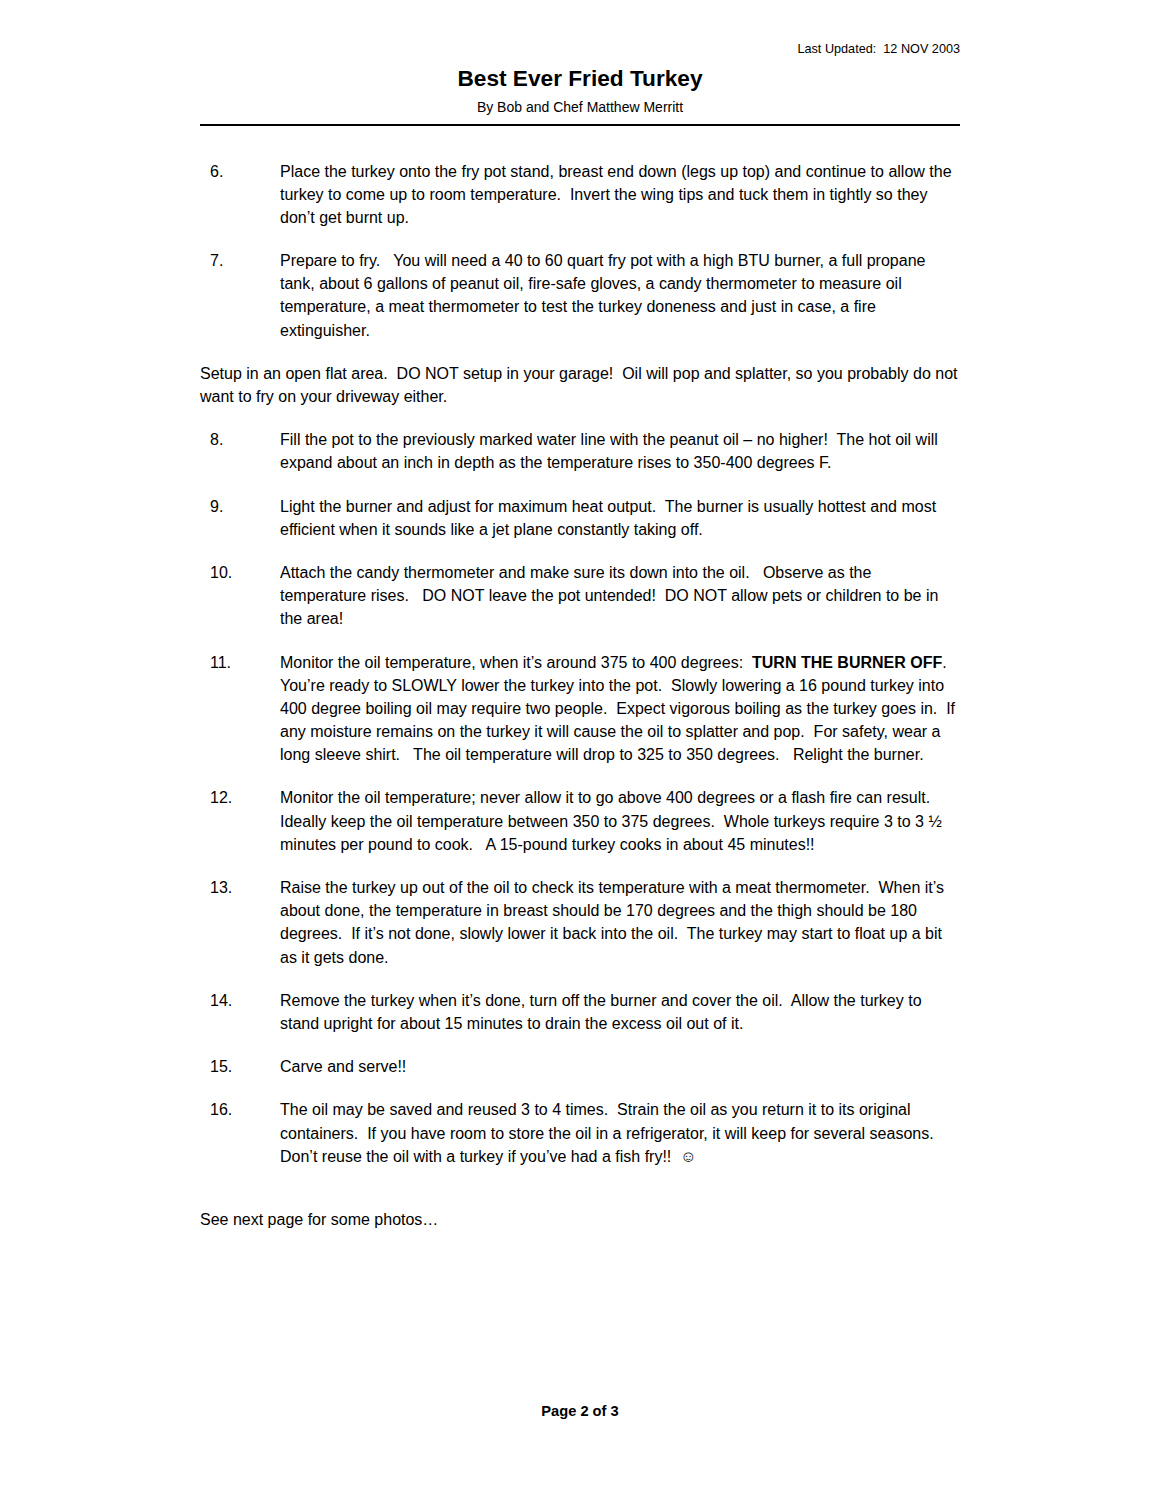Last Updated: 12 NOV 2003
Best Ever Fried Turkey
By Bob and Chef Matthew Merritt
6. Place the turkey onto the fry pot stand, breast end down (legs up top) and continue to allow the turkey to come up to room temperature. Invert the wing tips and tuck them in tightly so they don’t get burnt up.
7. Prepare to fry. You will need a 40 to 60 quart fry pot with a high BTU burner, a full propane tank, about 6 gallons of peanut oil, fire-safe gloves, a candy thermometer to measure oil temperature, a meat thermometer to test the turkey doneness and just in case, a fire extinguisher.
Setup in an open flat area. DO NOT setup in your garage! Oil will pop and splatter, so you probably do not want to fry on your driveway either.
8. Fill the pot to the previously marked water line with the peanut oil – no higher! The hot oil will expand about an inch in depth as the temperature rises to 350-400 degrees F.
9. Light the burner and adjust for maximum heat output. The burner is usually hottest and most efficient when it sounds like a jet plane constantly taking off.
10. Attach the candy thermometer and make sure its down into the oil. Observe as the temperature rises. DO NOT leave the pot untended! DO NOT allow pets or children to be in the area!
11. Monitor the oil temperature, when it’s around 375 to 400 degrees: TURN THE BURNER OFF. You’re ready to SLOWLY lower the turkey into the pot. Slowly lowering a 16 pound turkey into 400 degree boiling oil may require two people. Expect vigorous boiling as the turkey goes in. If any moisture remains on the turkey it will cause the oil to splatter and pop. For safety, wear a long sleeve shirt. The oil temperature will drop to 325 to 350 degrees. Relight the burner.
12. Monitor the oil temperature; never allow it to go above 400 degrees or a flash fire can result. Ideally keep the oil temperature between 350 to 375 degrees. Whole turkeys require 3 to 3 ½ minutes per pound to cook. A 15-pound turkey cooks in about 45 minutes!!
13. Raise the turkey up out of the oil to check its temperature with a meat thermometer. When it’s about done, the temperature in breast should be 170 degrees and the thigh should be 180 degrees. If it’s not done, slowly lower it back into the oil. The turkey may start to float up a bit as it gets done.
14. Remove the turkey when it’s done, turn off the burner and cover the oil. Allow the turkey to stand upright for about 15 minutes to drain the excess oil out of it.
15. Carve and serve!!
16. The oil may be saved and reused 3 to 4 times. Strain the oil as you return it to its original containers. If you have room to store the oil in a refrigerator, it will keep for several seasons. Don’t reuse the oil with a turkey if you’ve had a fish fry!! ☺
See next page for some photos…
Page 2 of 3